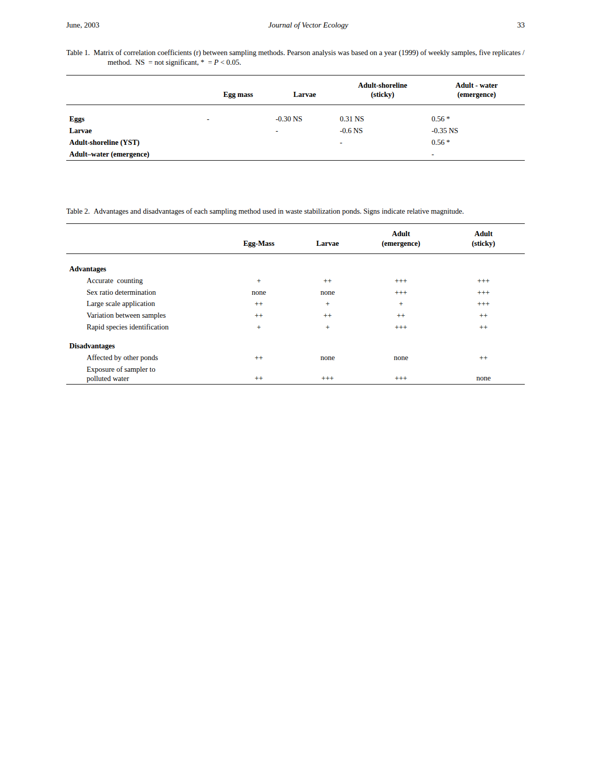June, 2003 Journal of Vector Ecology 33
Table 1. Matrix of correlation coefficients (r) between sampling methods. Pearson analysis was based on a year (1999) of weekly samples, five replicates / method. NS = not significant, * = P < 0.05.
| | Egg mass | Larvae | Adult-shoreline (sticky) | Adult - water (emergence) |
| --- | --- | --- | --- | --- |
| Eggs | - | -0.30 NS | 0.31 NS | 0.56 * |
| Larvae | | - | -0.6 NS | -0.35 NS |
| Adult-shoreline (YST) | | | - | 0.56 * |
| Adult–water (emergence) | | | | - |
Table 2. Advantages and disadvantages of each sampling method used in waste stabilization ponds. Signs indicate relative magnitude.
| | Egg-Mass | Larvae | Adult (emergence) | Adult (sticky) |
| --- | --- | --- | --- | --- |
| Advantages |
| Accurate counting | + | ++ | +++ | +++ |
| Sex ratio determination | none | none | +++ | +++ |
| Large scale application | ++ | + | + | +++ |
| Variation between samples | ++ | ++ | ++ | ++ |
| Rapid species identification | + | + | +++ | ++ |
| Disadvantages |
| Affected by other ponds | ++ | none | none | ++ |
| Exposure of sampler to polluted water | ++ | +++ | +++ | none |